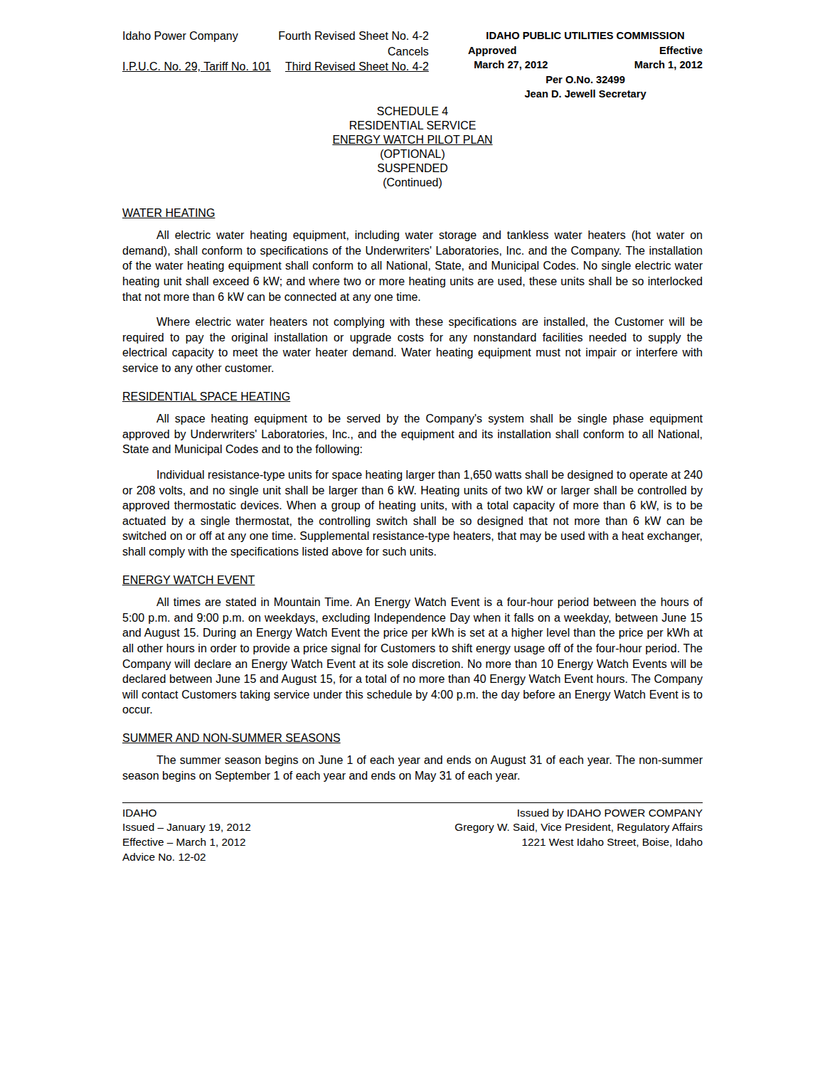Idaho Power Company Fourth Revised Sheet No. 4-2
Cancels
I.P.U.C. No. 29, Tariff No. 101 Third Revised Sheet No. 4-2
IDAHO PUBLIC UTILITIES COMMISSION
Approved Effective
March 27, 2012 March 1, 2012
Per O.No. 32499
Jean D. Jewell Secretary
SCHEDULE 4
RESIDENTIAL SERVICE
ENERGY WATCH PILOT PLAN
(OPTIONAL)
SUSPENDED
(Continued)
WATER HEATING
All electric water heating equipment, including water storage and tankless water heaters (hot water on demand), shall conform to specifications of the Underwriters' Laboratories, Inc. and the Company. The installation of the water heating equipment shall conform to all National, State, and Municipal Codes. No single electric water heating unit shall exceed 6 kW; and where two or more heating units are used, these units shall be so interlocked that not more than 6 kW can be connected at any one time.
Where electric water heaters not complying with these specifications are installed, the Customer will be required to pay the original installation or upgrade costs for any nonstandard facilities needed to supply the electrical capacity to meet the water heater demand. Water heating equipment must not impair or interfere with service to any other customer.
RESIDENTIAL SPACE HEATING
All space heating equipment to be served by the Company's system shall be single phase equipment approved by Underwriters' Laboratories, Inc., and the equipment and its installation shall conform to all National, State and Municipal Codes and to the following:
Individual resistance-type units for space heating larger than 1,650 watts shall be designed to operate at 240 or 208 volts, and no single unit shall be larger than 6 kW. Heating units of two kW or larger shall be controlled by approved thermostatic devices. When a group of heating units, with a total capacity of more than 6 kW, is to be actuated by a single thermostat, the controlling switch shall be so designed that not more than 6 kW can be switched on or off at any one time. Supplemental resistance-type heaters, that may be used with a heat exchanger, shall comply with the specifications listed above for such units.
ENERGY WATCH EVENT
All times are stated in Mountain Time. An Energy Watch Event is a four-hour period between the hours of 5:00 p.m. and 9:00 p.m. on weekdays, excluding Independence Day when it falls on a weekday, between June 15 and August 15. During an Energy Watch Event the price per kWh is set at a higher level than the price per kWh at all other hours in order to provide a price signal for Customers to shift energy usage off of the four-hour period. The Company will declare an Energy Watch Event at its sole discretion. No more than 10 Energy Watch Events will be declared between June 15 and August 15, for a total of no more than 40 Energy Watch Event hours. The Company will contact Customers taking service under this schedule by 4:00 p.m. the day before an Energy Watch Event is to occur.
SUMMER AND NON-SUMMER SEASONS
The summer season begins on June 1 of each year and ends on August 31 of each year. The non-summer season begins on September 1 of each year and ends on May 31 of each year.
IDAHO
Issued – January 19, 2012
Effective – March 1, 2012
Advice No. 12-02
Issued by IDAHO POWER COMPANY
Gregory W. Said, Vice President, Regulatory Affairs
1221 West Idaho Street, Boise, Idaho